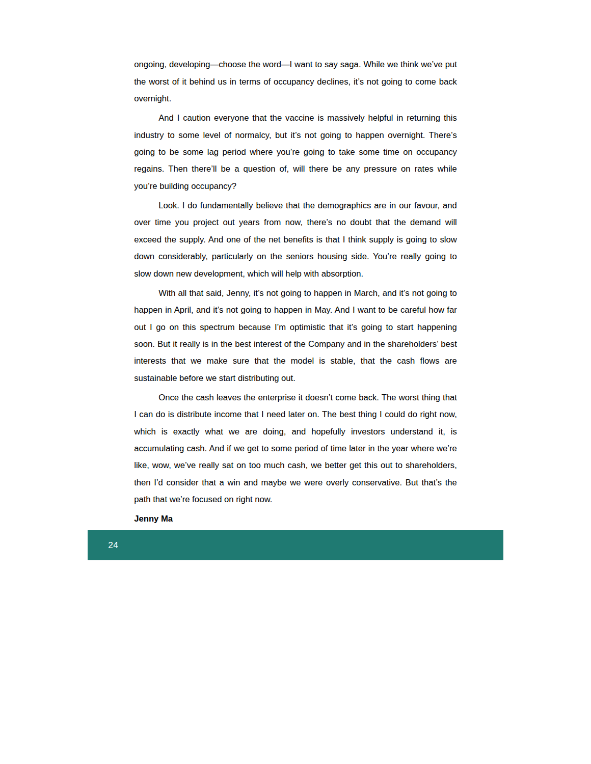ongoing, developing—choose the word—I want to say saga. While we think we’ve put the worst of it behind us in terms of occupancy declines, it’s not going to come back overnight.
And I caution everyone that the vaccine is massively helpful in returning this industry to some level of normalcy, but it’s not going to happen overnight. There’s going to be some lag period where you’re going to take some time on occupancy regains. Then there’ll be a question of, will there be any pressure on rates while you’re building occupancy?
Look. I do fundamentally believe that the demographics are in our favour, and over time you project out years from now, there’s no doubt that the demand will exceed the supply. And one of the net benefits is that I think supply is going to slow down considerably, particularly on the seniors housing side. You’re really going to slow down new development, which will help with absorption.
With all that said, Jenny, it’s not going to happen in March, and it’s not going to happen in April, and it’s not going to happen in May. And I want to be careful how far out I go on this spectrum because I’m optimistic that it’s going to start happening soon. But it really is in the best interest of the Company and in the shareholders’ best interests that we make sure that the model is stable, that the cash flows are sustainable before we start distributing out.
Once the cash leaves the enterprise it doesn’t come back. The worst thing that I can do is distribute income that I need later on. The best thing I could do right now, which is exactly what we are doing, and hopefully investors understand it, is accumulating cash. And if we get to some period of time later in the year where we’re like, wow, we’ve really sat on too much cash, we better get this out to shareholders, then I’d consider that a win and maybe we were overly conservative. But that’s the path that we’re focused on right now.
Jenny Ma
24